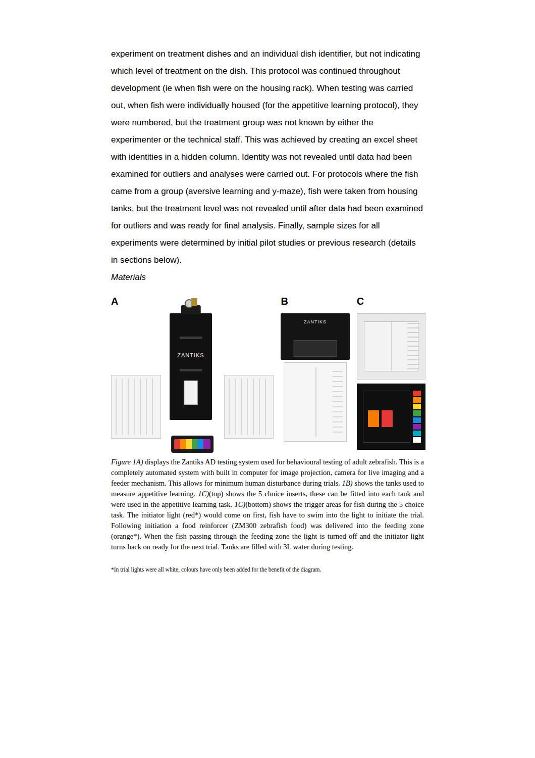experiment on treatment dishes and an individual dish identifier, but not indicating which level of treatment on the dish. This protocol was continued throughout development (ie when fish were on the housing rack). When testing was carried out, when fish were individually housed (for the appetitive learning protocol), they were numbered, but the treatment group was not known by either the experimenter or the technical staff. This was achieved by creating an excel sheet with identities in a hidden column. Identity was not revealed until data had been examined for outliers and analyses were carried out. For protocols where the fish came from a group (aversive learning and y-maze), fish were taken from housing tanks, but the treatment level was not revealed until after data had been examined for outliers and was ready for final analysis. Finally, sample sizes for all experiments were determined by initial pilot studies or previous research (details in sections below).
Materials
A
ZANTIKS
B
ZANTIKS
C
Figure 1A) displays the Zantiks AD testing system used for behavioural testing of adult zebrafish. This is a completely automated system with built in computer for image projection, camera for live imaging and a feeder mechanism. This allows for minimum human disturbance during trials. 1B) shows the tanks used to measure appetitive learning. 1C)(top) shows the 5 choice inserts, these can be fitted into each tank and were used in the appetitive learning task. 1C)(bottom) shows the trigger areas for fish during the 5 choice task. The initiator light (red*) would come on first, fish have to swim into the light to initiate the trial. Following initiation a food reinforcer (ZM300 zebrafish food) was delivered into the feeding zone (orange*). When the fish passing through the feeding zone the light is turned off and the initiator light turns back on ready for the next trial. Tanks are filled with 3L water during testing.
*In trial lights were all white, colours have only been added for the benefit of the diagram.